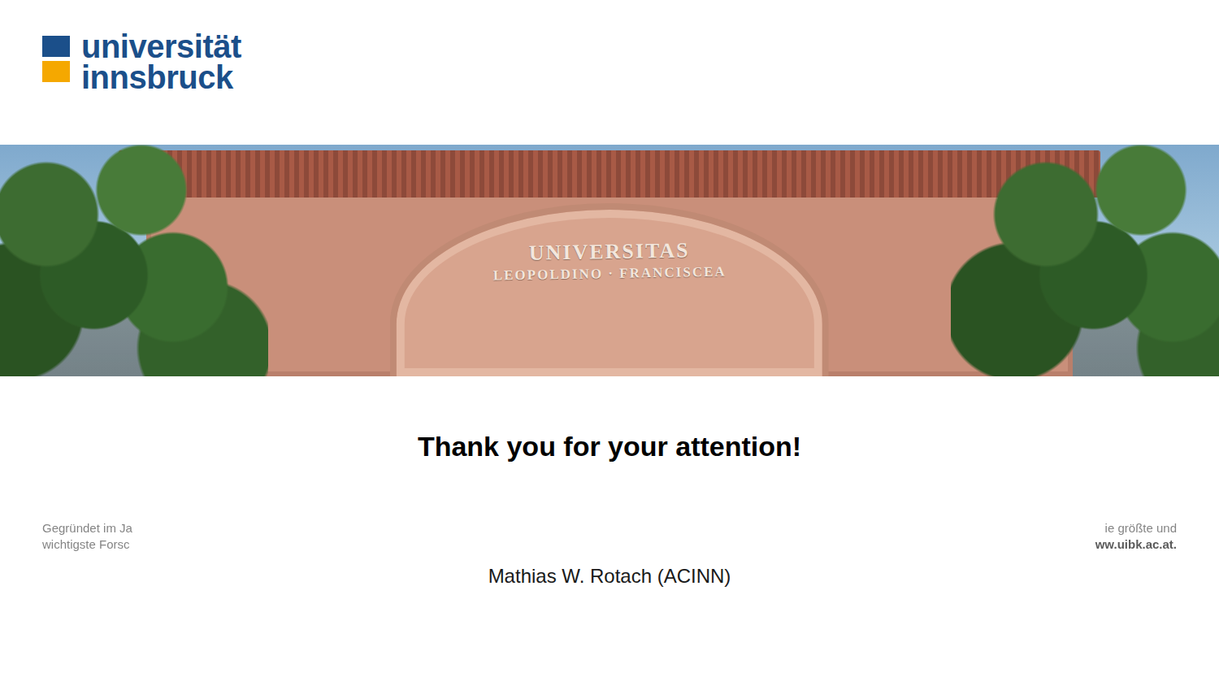universität
innsbruck
UNIVERSITAS
LEOPOLDINO · FRANCISCEA
Thank you for your attention!
Gegründet im Ja
wichtigste Forsc
ie größte und
ww.uibk.ac.at.
Mathias W. Rotach (ACINN)